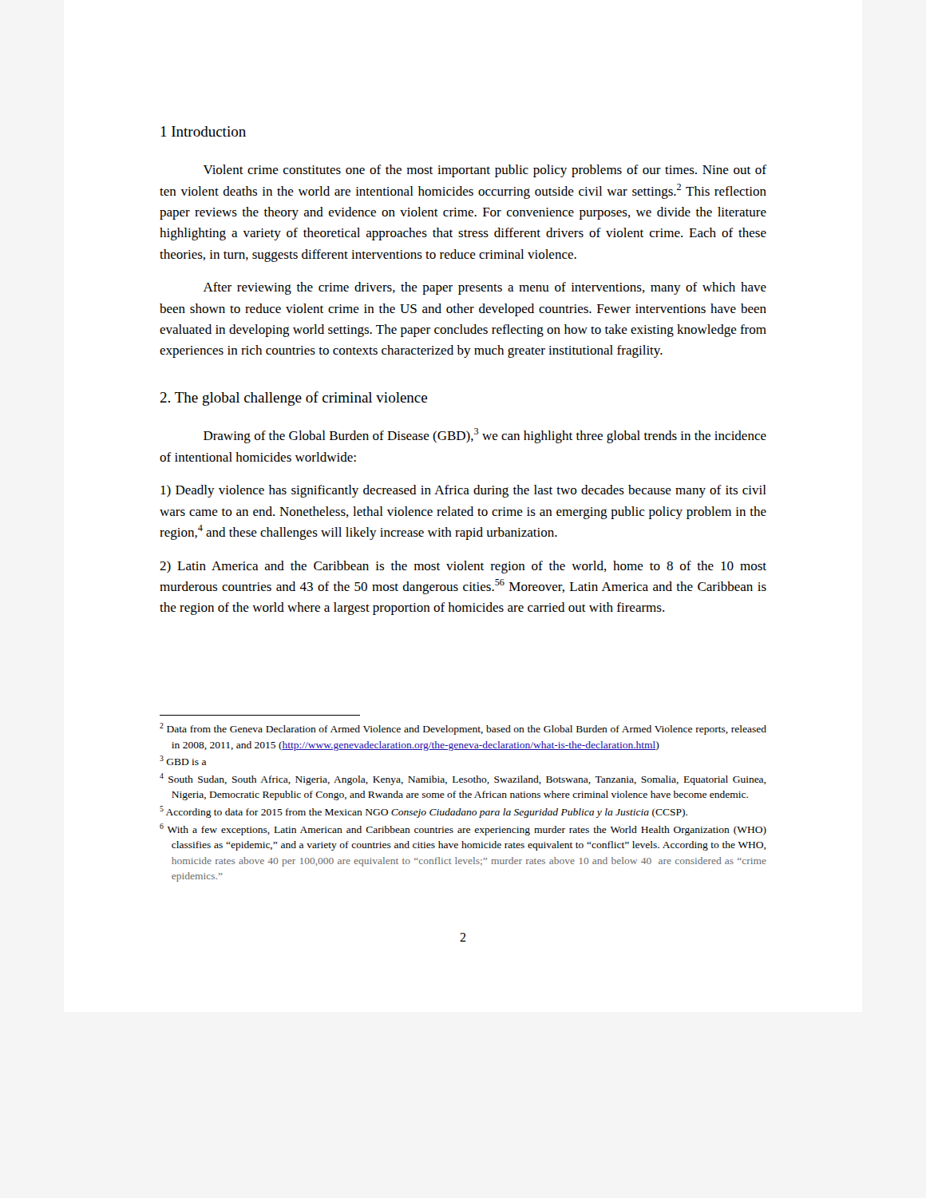1 Introduction
Violent crime constitutes one of the most important public policy problems of our times. Nine out of ten violent deaths in the world are intentional homicides occurring outside civil war settings.2 This reflection paper reviews the theory and evidence on violent crime. For convenience purposes, we divide the literature highlighting a variety of theoretical approaches that stress different drivers of violent crime. Each of these theories, in turn, suggests different interventions to reduce criminal violence.
After reviewing the crime drivers, the paper presents a menu of interventions, many of which have been shown to reduce violent crime in the US and other developed countries. Fewer interventions have been evaluated in developing world settings. The paper concludes reflecting on how to take existing knowledge from experiences in rich countries to contexts characterized by much greater institutional fragility.
2. The global challenge of criminal violence
Drawing of the Global Burden of Disease (GBD),3 we can highlight three global trends in the incidence of intentional homicides worldwide:
1) Deadly violence has significantly decreased in Africa during the last two decades because many of its civil wars came to an end. Nonetheless, lethal violence related to crime is an emerging public policy problem in the region,4 and these challenges will likely increase with rapid urbanization.
2) Latin America and the Caribbean is the most violent region of the world, home to 8 of the 10 most murderous countries and 43 of the 50 most dangerous cities.56 Moreover, Latin America and the Caribbean is the region of the world where a largest proportion of homicides are carried out with firearms.
2 Data from the Geneva Declaration of Armed Violence and Development, based on the Global Burden of Armed Violence reports, released in 2008, 2011, and 2015 (http://www.genevadeclaration.org/the-geneva-declaration/what-is-the-declaration.html)
3 GBD is a
4 South Sudan, South Africa, Nigeria, Angola, Kenya, Namibia, Lesotho, Swaziland, Botswana, Tanzania, Somalia, Equatorial Guinea, Nigeria, Democratic Republic of Congo, and Rwanda are some of the African nations where criminal violence have become endemic.
5 According to data for 2015 from the Mexican NGO Consejo Ciudadano para la Seguridad Publica y la Justicia (CCSP).
6 With a few exceptions, Latin American and Caribbean countries are experiencing murder rates the World Health Organization (WHO) classifies as “epidemic,” and a variety of countries and cities have homicide rates equivalent to “conflict” levels. According to the WHO, homicide rates above 40 per 100,000 are equivalent to “conflict levels;” murder rates above 10 and below 40 are considered as “crime epidemics.”
2